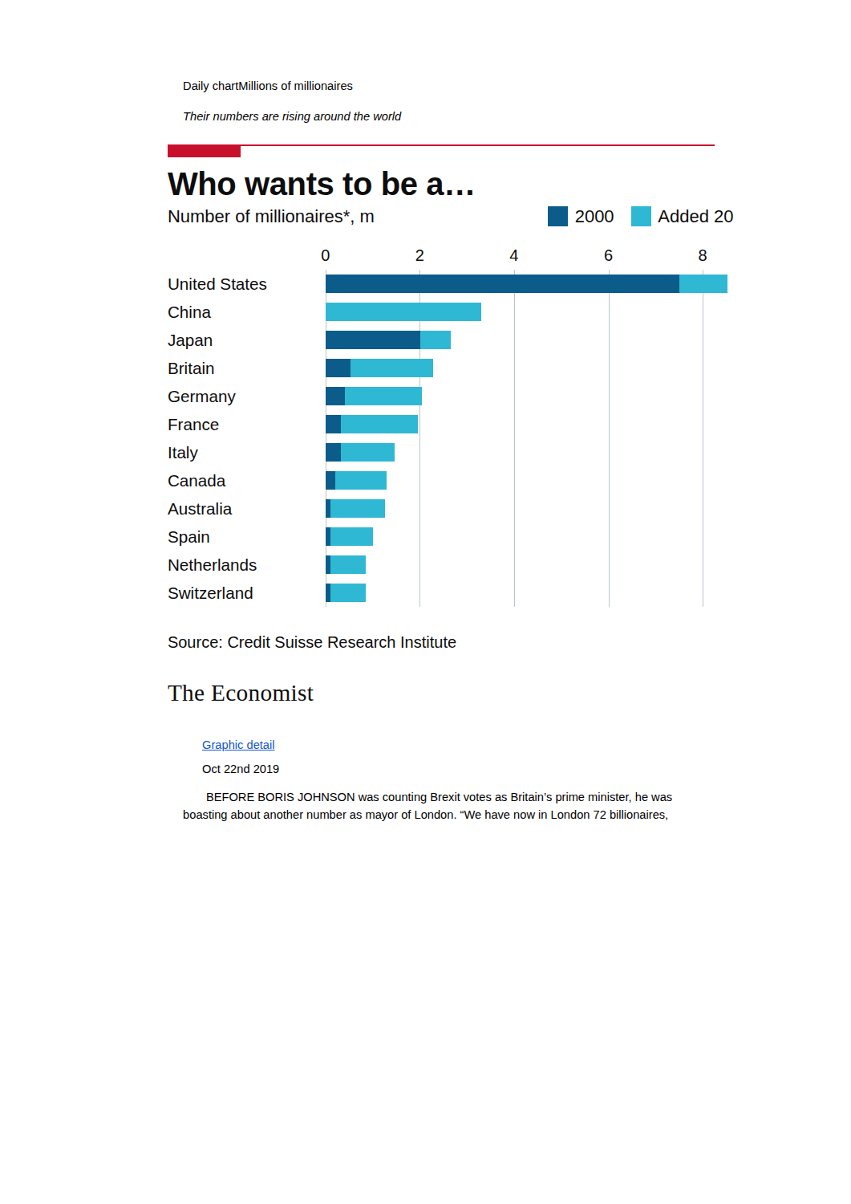Daily chartMillions of millionaires
Their numbers are rising around the world
Who wants to be a…
Number of millionaires*, m
2000 Added 20
0 2 4 6 8
United States
China
Japan
Britain
Germany
France
Italy
Canada
Australia
Spain
Netherlands
Switzerland
Source: Credit Suisse Research Institute
The Economist
Graphic detail
Oct 22nd 2019
BEFORE BORIS JOHNSON was counting Brexit votes as Britain’s prime minister, he was boasting about another number as mayor of London. “We have now in London 72 billionaires,